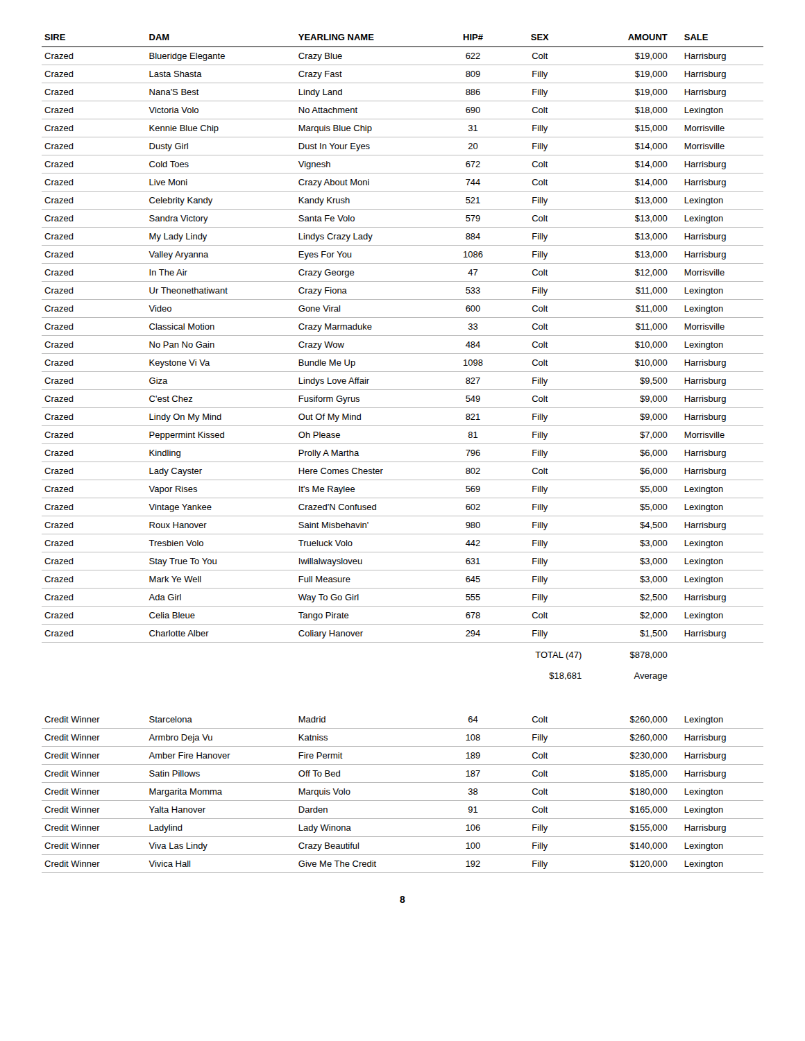| SIRE | DAM | YEARLING NAME | HIP# | SEX | AMOUNT | SALE |
| --- | --- | --- | --- | --- | --- | --- |
| Crazed | Blueridge Elegante | Crazy Blue | 622 | Colt | $19,000 | Harrisburg |
| Crazed | Lasta Shasta | Crazy Fast | 809 | Filly | $19,000 | Harrisburg |
| Crazed | Nana'S Best | Lindy Land | 886 | Filly | $19,000 | Harrisburg |
| Crazed | Victoria Volo | No Attachment | 690 | Colt | $18,000 | Lexington |
| Crazed | Kennie Blue Chip | Marquis Blue Chip | 31 | Filly | $15,000 | Morrisville |
| Crazed | Dusty Girl | Dust In Your Eyes | 20 | Filly | $14,000 | Morrisville |
| Crazed | Cold Toes | Vignesh | 672 | Colt | $14,000 | Harrisburg |
| Crazed | Live Moni | Crazy About Moni | 744 | Colt | $14,000 | Harrisburg |
| Crazed | Celebrity Kandy | Kandy Krush | 521 | Filly | $13,000 | Lexington |
| Crazed | Sandra Victory | Santa Fe Volo | 579 | Colt | $13,000 | Lexington |
| Crazed | My Lady Lindy | Lindys Crazy Lady | 884 | Filly | $13,000 | Harrisburg |
| Crazed | Valley Aryanna | Eyes For You | 1086 | Filly | $13,000 | Harrisburg |
| Crazed | In The Air | Crazy George | 47 | Colt | $12,000 | Morrisville |
| Crazed | Ur Theonethatiwant | Crazy Fiona | 533 | Filly | $11,000 | Lexington |
| Crazed | Video | Gone Viral | 600 | Colt | $11,000 | Lexington |
| Crazed | Classical Motion | Crazy Marmaduke | 33 | Colt | $11,000 | Morrisville |
| Crazed | No Pan No Gain | Crazy Wow | 484 | Colt | $10,000 | Lexington |
| Crazed | Keystone Vi Va | Bundle Me Up | 1098 | Colt | $10,000 | Harrisburg |
| Crazed | Giza | Lindys Love Affair | 827 | Filly | $9,500 | Harrisburg |
| Crazed | C'est Chez | Fusiform Gyrus | 549 | Colt | $9,000 | Harrisburg |
| Crazed | Lindy On My Mind | Out Of My Mind | 821 | Filly | $9,000 | Harrisburg |
| Crazed | Peppermint Kissed | Oh Please | 81 | Filly | $7,000 | Morrisville |
| Crazed | Kindling | Prolly A Martha | 796 | Filly | $6,000 | Harrisburg |
| Crazed | Lady Cayster | Here Comes Chester | 802 | Colt | $6,000 | Harrisburg |
| Crazed | Vapor Rises | It's Me Raylee | 569 | Filly | $5,000 | Lexington |
| Crazed | Vintage Yankee | Crazed'N Confused | 602 | Filly | $5,000 | Lexington |
| Crazed | Roux Hanover | Saint Misbehavin' | 980 | Filly | $4,500 | Harrisburg |
| Crazed | Tresbien Volo | Trueluck Volo | 442 | Filly | $3,000 | Lexington |
| Crazed | Stay True To You | Iwillalwaysloveu | 631 | Filly | $3,000 | Lexington |
| Crazed | Mark Ye Well | Full Measure | 645 | Filly | $3,000 | Lexington |
| Crazed | Ada Girl | Way To Go Girl | 555 | Filly | $2,500 | Harrisburg |
| Crazed | Celia Bleue | Tango Pirate | 678 | Colt | $2,000 | Lexington |
| Crazed | Charlotte Alber | Coliary Hanover | 294 | Filly | $1,500 | Harrisburg |
| | | | | TOTAL (47) | $878,000 | |
| | | | | $18,681 | Average | |
| Credit Winner | Starcelona | Madrid | 64 | Colt | $260,000 | Lexington |
| Credit Winner | Armbro Deja Vu | Katniss | 108 | Filly | $260,000 | Harrisburg |
| Credit Winner | Amber Fire Hanover | Fire Permit | 189 | Colt | $230,000 | Harrisburg |
| Credit Winner | Satin Pillows | Off To Bed | 187 | Colt | $185,000 | Harrisburg |
| Credit Winner | Margarita Momma | Marquis Volo | 38 | Colt | $180,000 | Lexington |
| Credit Winner | Yalta Hanover | Darden | 91 | Colt | $165,000 | Lexington |
| Credit Winner | Ladylind | Lady Winona | 106 | Filly | $155,000 | Harrisburg |
| Credit Winner | Viva Las Lindy | Crazy Beautiful | 100 | Filly | $140,000 | Lexington |
| Credit Winner | Vivica Hall | Give Me The Credit | 192 | Filly | $120,000 | Lexington |
8